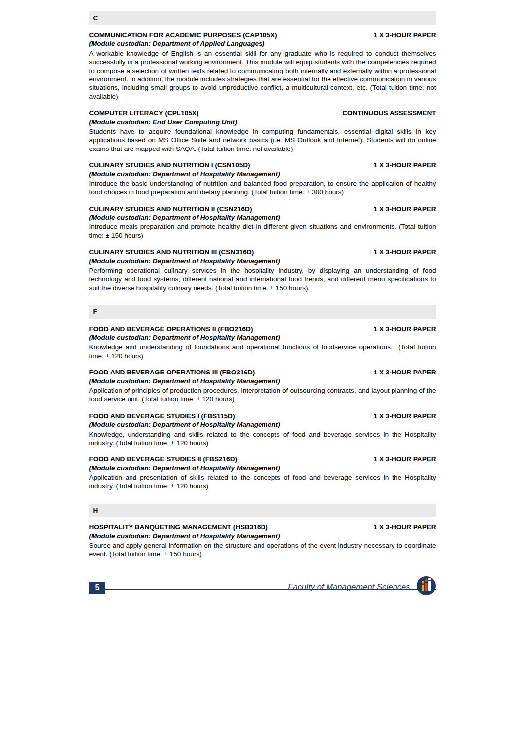C
COMMUNICATION FOR ACADEMIC PURPOSES (CAP105X) 1 X 3-HOUR PAPER
(Module custodian: Department of Applied Languages)
A workable knowledge of English is an essential skill for any graduate who is required to conduct themselves successfully in a professional working environment. This module will equip students with the competencies required to compose a selection of written texts related to communicating both internally and externally within a professional environment. In addition, the module includes strategies that are essential for the effective communication in various situations, including small groups to avoid unproductive conflict, a multicultural context, etc. (Total tuition time: not available)
COMPUTER LITERACY (CPL105X) CONTINUOUS ASSESSMENT
(Module custodian: End User Computing Unit)
Students have to acquire foundational knowledge in computing fundamentals, essential digital skills in key applications based on MS Office Suite and network basics (i.e. MS Outlook and Internet). Students will do online exams that are mapped with SAQA. (Total tuition time: not available)
CULINARY STUDIES AND NUTRITION I (CSN105D) 1 X 3-HOUR PAPER
(Module custodian: Department of Hospitality Management)
Introduce the basic understanding of nutrition and balanced food preparation, to ensure the application of healthy food choices in food preparation and dietary planning. (Total tuition time: ± 300 hours)
CULINARY STUDIES AND NUTRITION II (CSN216D) 1 X 3-HOUR PAPER
(Module custodian: Department of Hospitality Management)
Introduce meals preparation and promote healthy diet in different given situations and environments. (Total tuition time: ± 150 hours)
CULINARY STUDIES AND NUTRITION III (CSN316D) 1 X 3-HOUR PAPER
(Module custodian: Department of Hospitality Management)
Performing operational culinary services in the hospitality industry, by displaying an understanding of food technology and food systems; different national and international food trends; and different menu specifications to suit the diverse hospitality culinary needs. (Total tuition time: ± 150 hours)
F
FOOD AND BEVERAGE OPERATIONS II (FBO216D) 1 X 3-HOUR PAPER
(Module custodian: Department of Hospitality Management)
Knowledge and understanding of foundations and operational functions of foodservice operations. (Total tuition time: ± 120 hours)
FOOD AND BEVERAGE OPERATIONS III (FBO316D) 1 X 3-HOUR PAPER
(Module custodian: Department of Hospitality Management)
Application of principles of production procedures, interpretation of outsourcing contracts, and layout planning of the food service unit. (Total tuition time: ± 120 hours)
FOOD AND BEVERAGE STUDIES I (FBS115D) 1 X 3-HOUR PAPER
(Module custodian: Department of Hospitality Management)
Knowledge, understanding and skills related to the concepts of food and beverage services in the Hospitality industry. (Total tuition time: ± 120 hours)
FOOD AND BEVERAGE STUDIES II (FBS216D) 1 X 3-HOUR PAPER
(Module custodian: Department of Hospitality Management)
Application and presentation of skills related to the concepts of food and beverage services in the Hospitality industry. (Total tuition time: ± 120 hours)
H
HOSPITALITY BANQUETING MANAGEMENT (HSB316D) 1 X 3-HOUR PAPER
(Module custodian: Department of Hospitality Management)
Source and apply general information on the structure and operations of the event industry necessary to coordinate event. (Total tuition time: ± 150 hours)
5
Faculty of Management Sciences